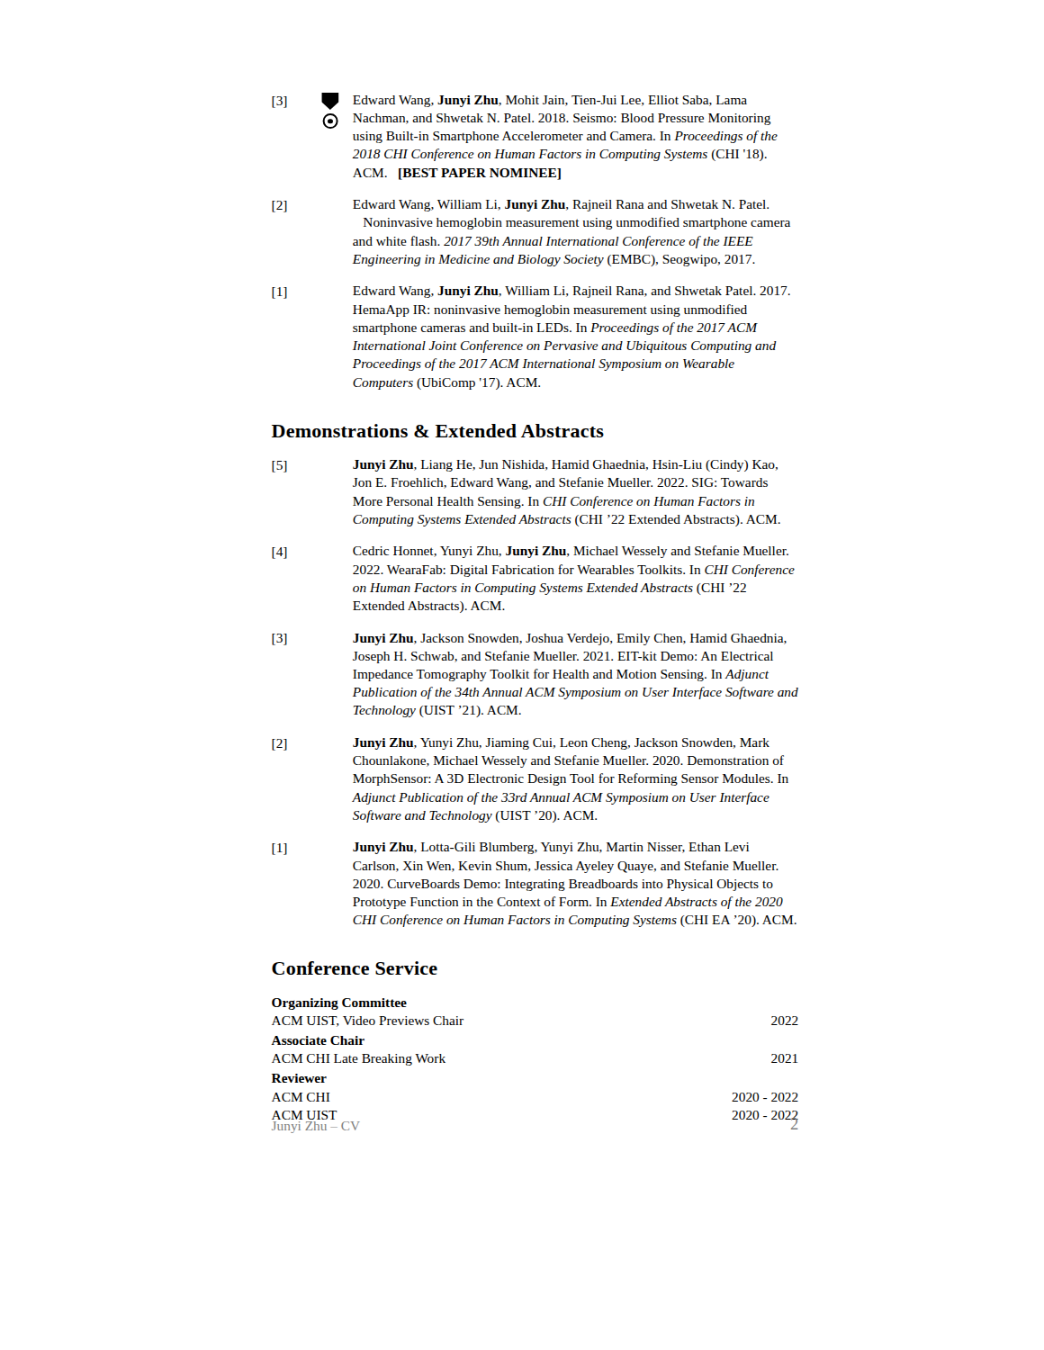[3]
Edward Wang, Junyi Zhu, Mohit Jain, Tien-Jui Lee, Elliot Saba, Lama Nachman, and Shwetak N. Patel. 2018. Seismo: Blood Pressure Monitoring using Built-in Smartphone Accelerometer and Camera. In Proceedings of the 2018 CHI Conference on Human Factors in Computing Systems (CHI '18). ACM. [BEST PAPER NOMINEE]
[2]
Edward Wang, William Li, Junyi Zhu, Rajneil Rana and Shwetak N. Patel. Noninvasive hemoglobin measurement using unmodified smartphone camera and white flash. 2017 39th Annual International Conference of the IEEE Engineering in Medicine and Biology Society (EMBC), Seogwipo, 2017.
[1]
Edward Wang, Junyi Zhu, William Li, Rajneil Rana, and Shwetak Patel. 2017. HemaApp IR: noninvasive hemoglobin measurement using unmodified smartphone cameras and built-in LEDs. In Proceedings of the 2017 ACM International Joint Conference on Pervasive and Ubiquitous Computing and Proceedings of the 2017 ACM International Symposium on Wearable Computers (UbiComp '17). ACM.
Demonstrations & Extended Abstracts
[5]
Junyi Zhu, Liang He, Jun Nishida, Hamid Ghaednia, Hsin-Liu (Cindy) Kao, Jon E. Froehlich, Edward Wang, and Stefanie Mueller. 2022. SIG: Towards More Personal Health Sensing. In CHI Conference on Human Factors in Computing Systems Extended Abstracts (CHI ’22 Extended Abstracts). ACM.
[4]
Cedric Honnet, Yunyi Zhu, Junyi Zhu, Michael Wessely and Stefanie Mueller. 2022. WearaFab: Digital Fabrication for Wearables Toolkits. In CHI Conference on Human Factors in Computing Systems Extended Abstracts (CHI ’22 Extended Abstracts). ACM.
[3]
Junyi Zhu, Jackson Snowden, Joshua Verdejo, Emily Chen, Hamid Ghaednia, Joseph H. Schwab, and Stefanie Mueller. 2021. EIT-kit Demo: An Electrical Impedance Tomography Toolkit for Health and Motion Sensing. In Adjunct Publication of the 34th Annual ACM Symposium on User Interface Software and Technology (UIST ’21). ACM.
[2]
Junyi Zhu, Yunyi Zhu, Jiaming Cui, Leon Cheng, Jackson Snowden, Mark Chounlakone, Michael Wessely and Stefanie Mueller. 2020. Demonstration of MorphSensor: A 3D Electronic Design Tool for Reforming Sensor Modules. In Adjunct Publication of the 33rd Annual ACM Symposium on User Interface Software and Technology (UIST ’20). ACM.
[1]
Junyi Zhu, Lotta-Gili Blumberg, Yunyi Zhu, Martin Nisser, Ethan Levi Carlson, Xin Wen, Kevin Shum, Jessica Ayeley Quaye, and Stefanie Mueller. 2020. CurveBoards Demo: Integrating Breadboards into Physical Objects to Prototype Function in the Context of Form. In Extended Abstracts of the 2020 CHI Conference on Human Factors in Computing Systems (CHI EA ’20). ACM.
Conference Service
Organizing Committee
ACM UIST, Video Previews Chair
2022
Associate Chair
ACM CHI Late Breaking Work
2021
Reviewer
ACM CHI
2020 - 2022
ACM UIST
2020 - 2022
Junyi Zhu – CV
2